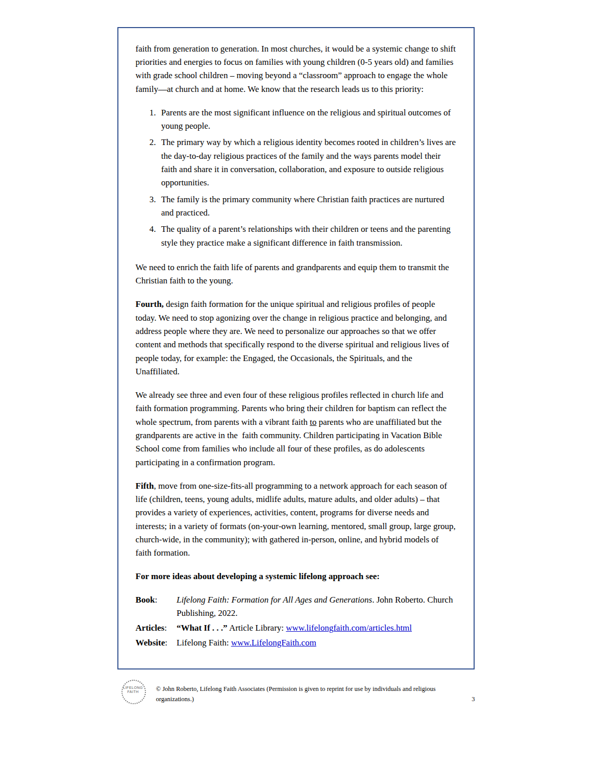faith from generation to generation. In most churches, it would be a systemic change to shift priorities and energies to focus on families with young children (0-5 years old) and families with grade school children – moving beyond a “classroom” approach to engage the whole family—at church and at home. We know that the research leads us to this priority:
Parents are the most significant influence on the religious and spiritual outcomes of young people.
The primary way by which a religious identity becomes rooted in children’s lives are the day-to-day religious practices of the family and the ways parents model their faith and share it in conversation, collaboration, and exposure to outside religious opportunities.
The family is the primary community where Christian faith practices are nurtured and practiced.
The quality of a parent’s relationships with their children or teens and the parenting style they practice make a significant difference in faith transmission.
We need to enrich the faith life of parents and grandparents and equip them to transmit the Christian faith to the young.
Fourth, design faith formation for the unique spiritual and religious profiles of people today. We need to stop agonizing over the change in religious practice and belonging, and address people where they are. We need to personalize our approaches so that we offer content and methods that specifically respond to the diverse spiritual and religious lives of people today, for example: the Engaged, the Occasionals, the Spirituals, and the Unaffiliated.
We already see three and even four of these religious profiles reflected in church life and faith formation programming. Parents who bring their children for baptism can reflect the whole spectrum, from parents with a vibrant faith to parents who are unaffiliated but the grandparents are active in the faith community. Children participating in Vacation Bible School come from families who include all four of these profiles, as do adolescents participating in a confirmation program.
Fifth, move from one-size-fits-all programming to a network approach for each season of life (children, teens, young adults, midlife adults, mature adults, and older adults) – that provides a variety of experiences, activities, content, programs for diverse needs and interests; in a variety of formats (on-your-own learning, mentored, small group, large group, church-wide, in the community); with gathered in-person, online, and hybrid models of faith formation.
For more ideas about developing a systemic lifelong approach see:
| Book : | Lifelong Faith: Formation for All Ages and Generations . John Roberto. Church Publishing, 2022. |
| Articles : | “What If . . .” Article Library: www.lifelongfaith.com/articles.html |
| Website : | Lifelong Faith: www.LifelongFaith.com |
LIFELONG
FAITH
© John Roberto, Lifelong Faith Associates (Permission is given to reprint for use by individuals and religious organizations.)
3